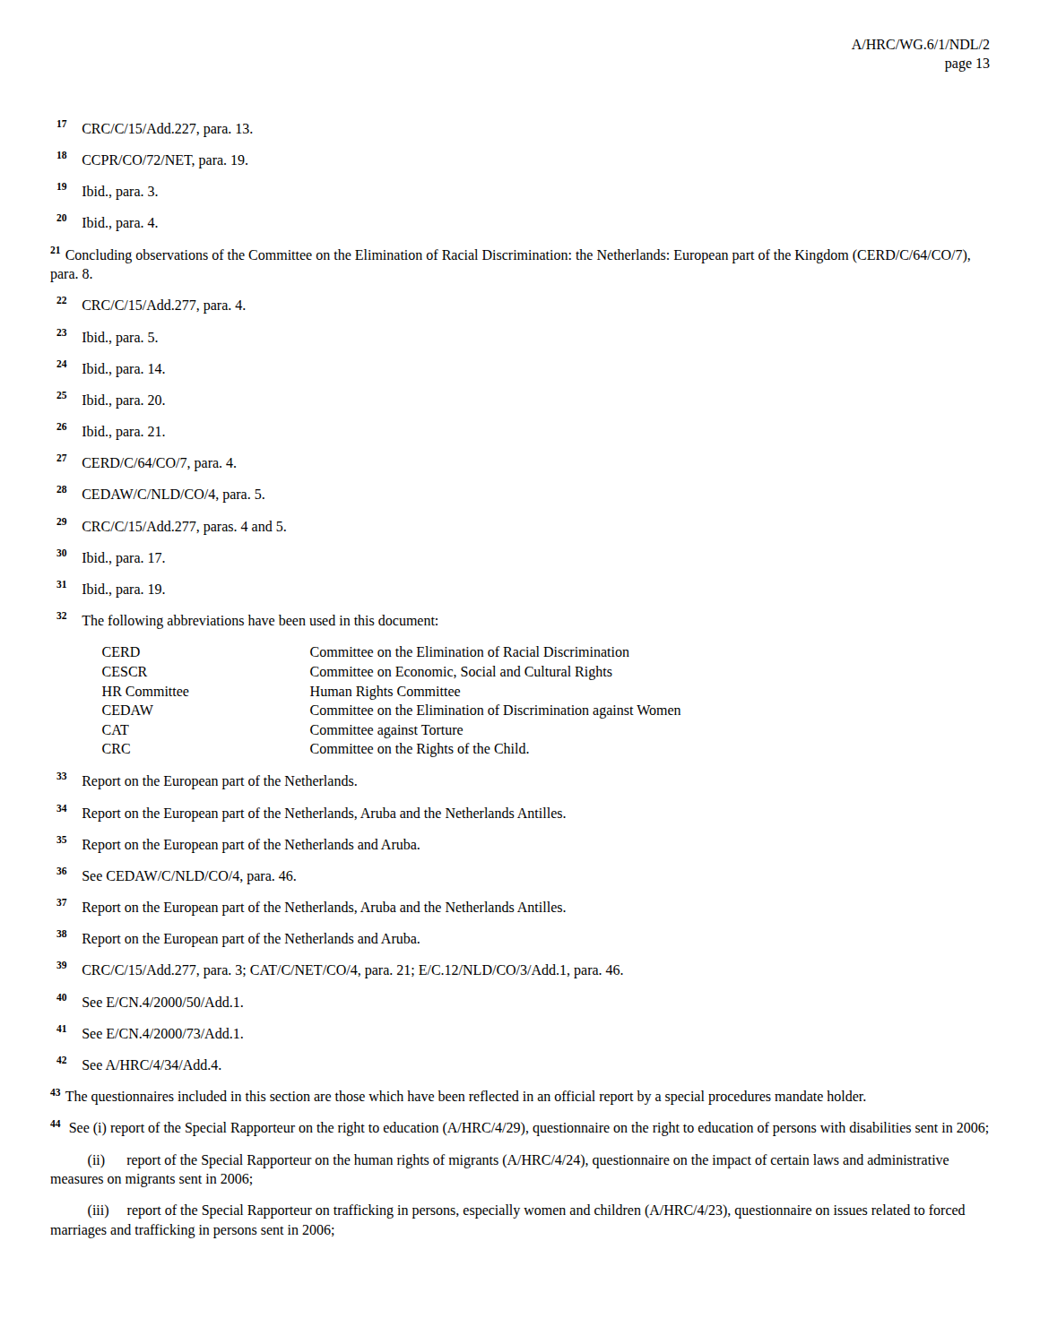A/HRC/WG.6/1/NDL/2
page 13
17CRC/C/15/Add.227, para. 13.
18CCPR/CO/72/NET, para. 19.
19Ibid., para. 3.
20Ibid., para. 4.
21Concluding observations of the Committee on the Elimination of Racial Discrimination: the Netherlands: European part of the Kingdom (CERD/C/64/CO/7), para. 8.
22CRC/C/15/Add.277, para. 4.
23Ibid., para. 5.
24Ibid., para. 14.
25Ibid., para. 20.
26Ibid., para. 21.
27CERD/C/64/CO/7, para. 4.
28CEDAW/C/NLD/CO/4, para. 5.
29CRC/C/15/Add.277, paras. 4 and 5.
30Ibid., para. 17.
31Ibid., para. 19.
32The following abbreviations have been used in this document:
| CERD | Committee on the Elimination of Racial Discrimination |
| CESCR | Committee on Economic, Social and Cultural Rights |
| HR Committee | Human Rights Committee |
| CEDAW | Committee on the Elimination of Discrimination against Women |
| CAT | Committee against Torture |
| CRC | Committee on the Rights of the Child. |
33Report on the European part of the Netherlands.
34Report on the European part of the Netherlands, Aruba and the Netherlands Antilles.
35Report on the European part of the Netherlands and Aruba.
36See CEDAW/C/NLD/CO/4, para. 46.
37Report on the European part of the Netherlands, Aruba and the Netherlands Antilles.
38Report on the European part of the Netherlands and Aruba.
39CRC/C/15/Add.277, para. 3; CAT/C/NET/CO/4, para. 21; E/C.12/NLD/CO/3/Add.1, para. 46.
40See E/CN.4/2000/50/Add.1.
41See E/CN.4/2000/73/Add.1.
42See A/HRC/4/34/Add.4.
43The questionnaires included in this section are those which have been reflected in an official report by a special procedures mandate holder.
44 See (i) report of the Special Rapporteur on the right to education (A/HRC/4/29), questionnaire on the right to education of persons with disabilities sent in 2006;
(ii) report of the Special Rapporteur on the human rights of migrants (A/HRC/4/24), questionnaire on the impact of certain laws and administrative measures on migrants sent in 2006;
(iii) report of the Special Rapporteur on trafficking in persons, especially women and children (A/HRC/4/23), questionnaire on issues related to forced marriages and trafficking in persons sent in 2006;